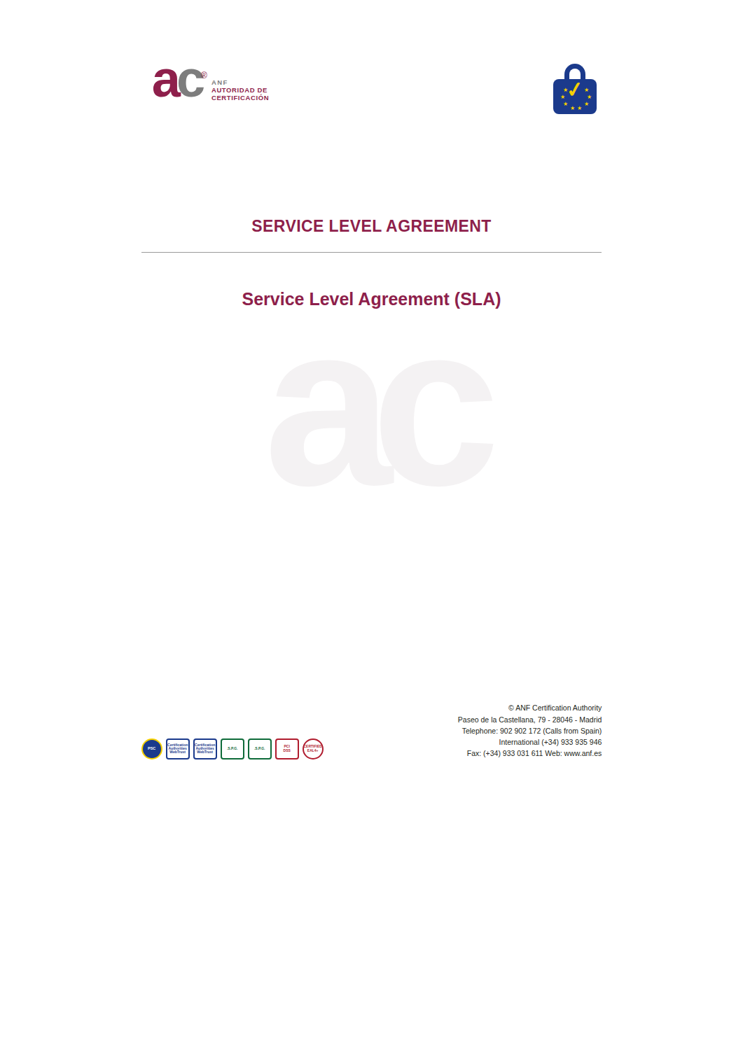ac®
ANF Autoridad de
Certificación
★ ★ ★ ★ ★ ★ ★ ★
✓
Service Level Agreement
Service Level Agreement (SLA)
ac
PSC
Certification
Authorities
WebTrust
Certification
Authorities
WebTrust
.S.P.G.
.S.P.G.
PCI
DSS
CERTIFIED
EAL4+
© ANF Certification Authority
Paseo de la Castellana, 79 - 28046 - Madrid
Telephone: 902 902 172 (Calls from Spain)
International (+34) 933 935 946
Fax: (+34) 933 031 611 Web: www.anf.es